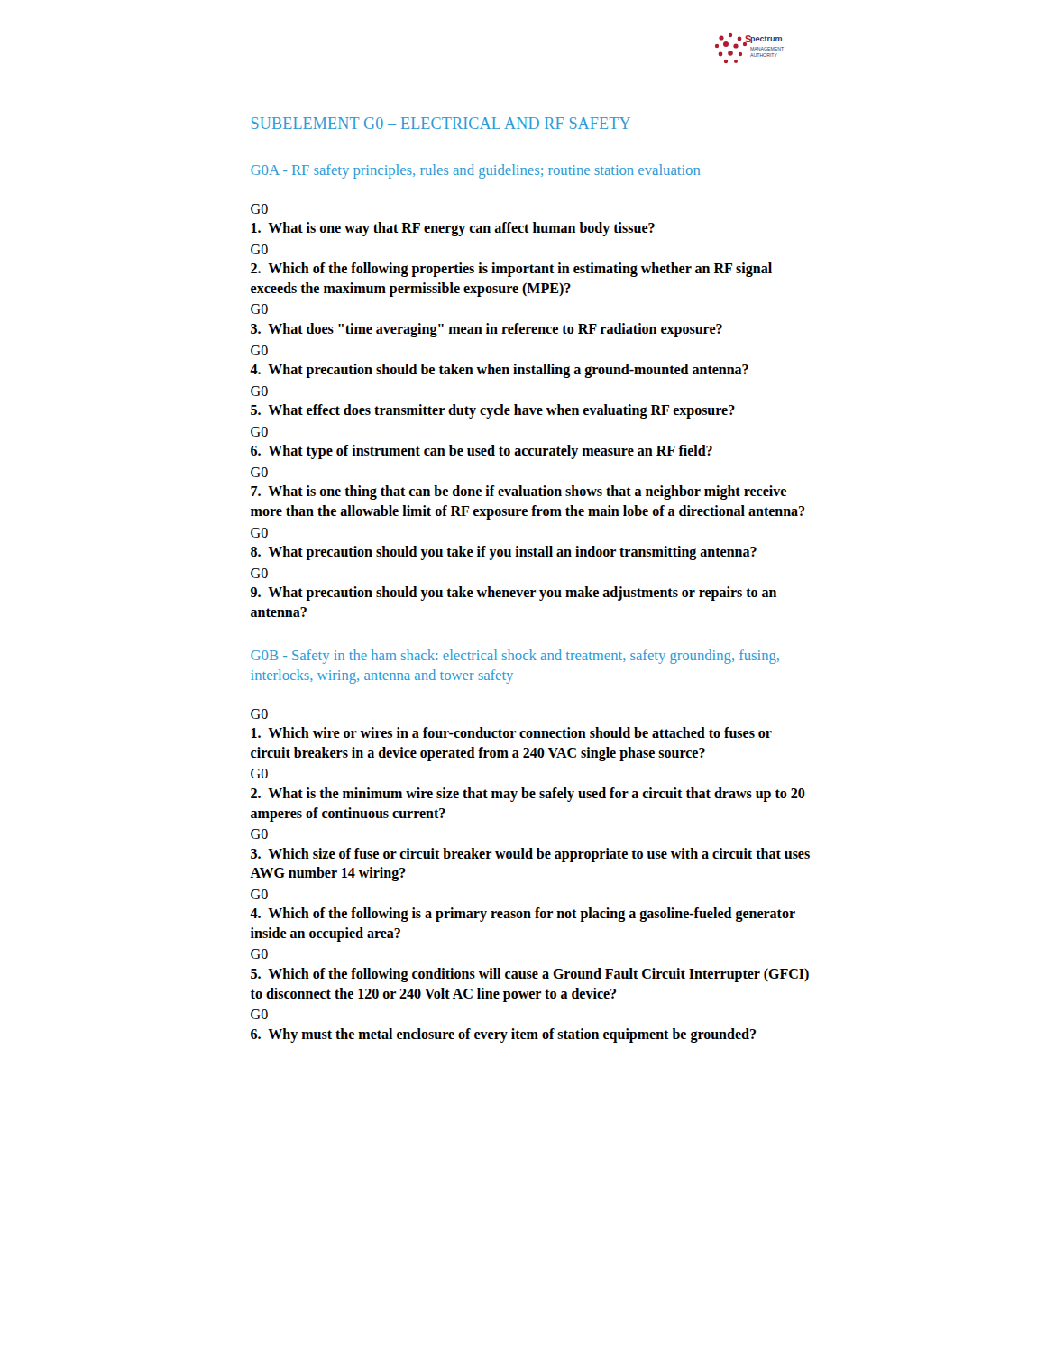pectrum MANAGEMENT AUTHORITY S
SUBELEMENT G0 – ELECTRICAL AND RF SAFETY
G0A - RF safety principles, rules and guidelines; routine station evaluation
G0
1. What is one way that RF energy can affect human body tissue?
G0
2. Which of the following properties is important in estimating whether an RF signal exceeds the maximum permissible exposure (MPE)?
G0
3. What does "time averaging" mean in reference to RF radiation exposure?
G0
4. What precaution should be taken when installing a ground-mounted antenna?
G0
5. What effect does transmitter duty cycle have when evaluating RF exposure?
G0
6. What type of instrument can be used to accurately measure an RF field?
G0
7. What is one thing that can be done if evaluation shows that a neighbor might receive more than the allowable limit of RF exposure from the main lobe of a directional antenna?
G0
8. What precaution should you take if you install an indoor transmitting antenna?
G0
9. What precaution should you take whenever you make adjustments or repairs to an antenna?
G0B - Safety in the ham shack: electrical shock and treatment, safety grounding, fusing, interlocks, wiring, antenna and tower safety
G0
1. Which wire or wires in a four-conductor connection should be attached to fuses or circuit breakers in a device operated from a 240 VAC single phase source?
G0
2. What is the minimum wire size that may be safely used for a circuit that draws up to 20 amperes of continuous current?
G0
3. Which size of fuse or circuit breaker would be appropriate to use with a circuit that uses AWG number 14 wiring?
G0
4. Which of the following is a primary reason for not placing a gasoline-fueled generator inside an occupied area?
G0
5. Which of the following conditions will cause a Ground Fault Circuit Interrupter (GFCI) to disconnect the 120 or 240 Volt AC line power to a device?
G0
6. Why must the metal enclosure of every item of station equipment be grounded?